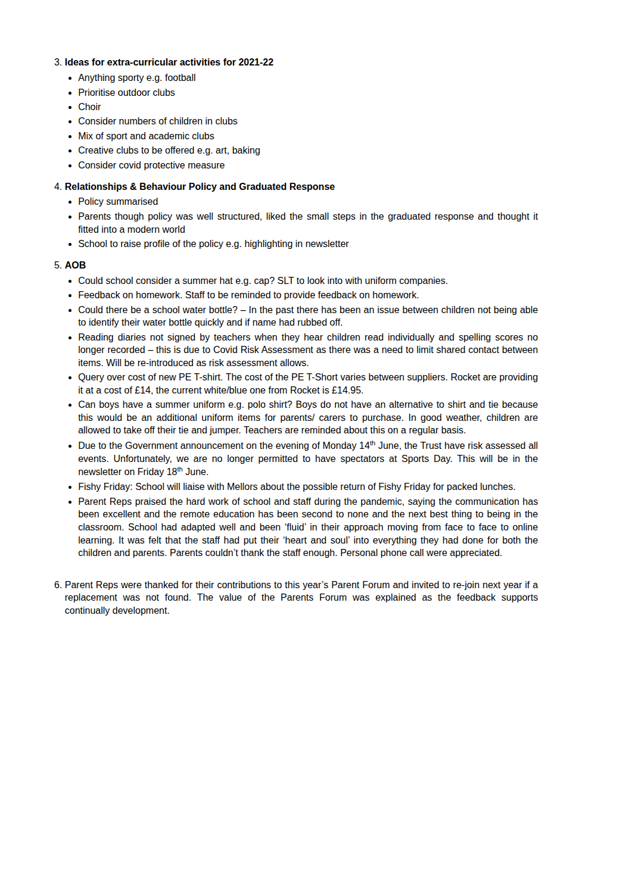Ideas for extra-curricular activities for 2021-22
Anything sporty e.g. football
Prioritise outdoor clubs
Choir
Consider numbers of children in clubs
Mix of sport and academic clubs
Creative clubs to be offered e.g. art, baking
Consider covid protective measure
Relationships & Behaviour Policy and Graduated Response
Policy summarised
Parents though policy was well structured, liked the small steps in the graduated response and thought it fitted into a modern world
School to raise profile of the policy e.g. highlighting in newsletter
AOB
Could school consider a summer hat e.g. cap? SLT to look into with uniform companies.
Feedback on homework. Staff to be reminded to provide feedback on homework.
Could there be a school water bottle? – In the past there has been an issue between children not being able to identify their water bottle quickly and if name had rubbed off.
Reading diaries not signed by teachers when they hear children read individually and spelling scores no longer recorded – this is due to Covid Risk Assessment as there was a need to limit shared contact between items. Will be re-introduced as risk assessment allows.
Query over cost of new PE T-shirt. The cost of the PE T-Short varies between suppliers. Rocket are providing it at a cost of £14, the current white/blue one from Rocket is £14.95.
Can boys have a summer uniform e.g. polo shirt? Boys do not have an alternative to shirt and tie because this would be an additional uniform items for parents/ carers to purchase. In good weather, children are allowed to take off their tie and jumper. Teachers are reminded about this on a regular basis.
Due to the Government announcement on the evening of Monday 14th June, the Trust have risk assessed all events. Unfortunately, we are no longer permitted to have spectators at Sports Day. This will be in the newsletter on Friday 18th June.
Fishy Friday: School will liaise with Mellors about the possible return of Fishy Friday for packed lunches.
Parent Reps praised the hard work of school and staff during the pandemic, saying the communication has been excellent and the remote education has been second to none and the next best thing to being in the classroom. School had adapted well and been ‘fluid’ in their approach moving from face to face to online learning. It was felt that the staff had put their ‘heart and soul’ into everything they had done for both the children and parents. Parents couldn’t thank the staff enough. Personal phone call were appreciated.
Parent Reps were thanked for their contributions to this year’s Parent Forum and invited to re-join next year if a replacement was not found. The value of the Parents Forum was explained as the feedback supports continually development.